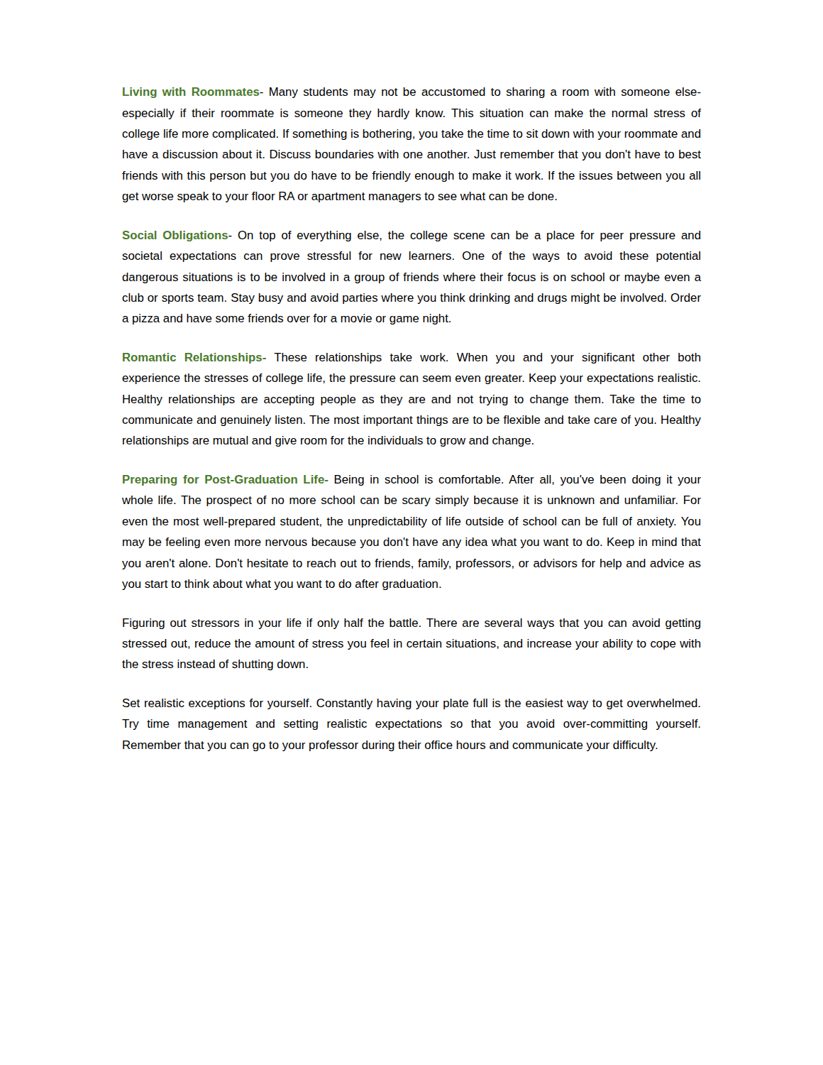Living with Roommates- Many students may not be accustomed to sharing a room with someone else- especially if their roommate is someone they hardly know. This situation can make the normal stress of college life more complicated. If something is bothering, you take the time to sit down with your roommate and have a discussion about it. Discuss boundaries with one another. Just remember that you don't have to best friends with this person but you do have to be friendly enough to make it work. If the issues between you all get worse speak to your floor RA or apartment managers to see what can be done.
Social Obligations- On top of everything else, the college scene can be a place for peer pressure and societal expectations can prove stressful for new learners. One of the ways to avoid these potential dangerous situations is to be involved in a group of friends where their focus is on school or maybe even a club or sports team. Stay busy and avoid parties where you think drinking and drugs might be involved. Order a pizza and have some friends over for a movie or game night.
Romantic Relationships- These relationships take work. When you and your significant other both experience the stresses of college life, the pressure can seem even greater. Keep your expectations realistic. Healthy relationships are accepting people as they are and not trying to change them. Take the time to communicate and genuinely listen. The most important things are to be flexible and take care of you. Healthy relationships are mutual and give room for the individuals to grow and change.
Preparing for Post-Graduation Life- Being in school is comfortable. After all, you've been doing it your whole life. The prospect of no more school can be scary simply because it is unknown and unfamiliar. For even the most well-prepared student, the unpredictability of life outside of school can be full of anxiety. You may be feeling even more nervous because you don't have any idea what you want to do. Keep in mind that you aren't alone. Don't hesitate to reach out to friends, family, professors, or advisors for help and advice as you start to think about what you want to do after graduation.
Figuring out stressors in your life if only half the battle. There are several ways that you can avoid getting stressed out, reduce the amount of stress you feel in certain situations, and increase your ability to cope with the stress instead of shutting down.
Set realistic exceptions for yourself. Constantly having your plate full is the easiest way to get overwhelmed. Try time management and setting realistic expectations so that you avoid over-committing yourself. Remember that you can go to your professor during their office hours and communicate your difficulty.